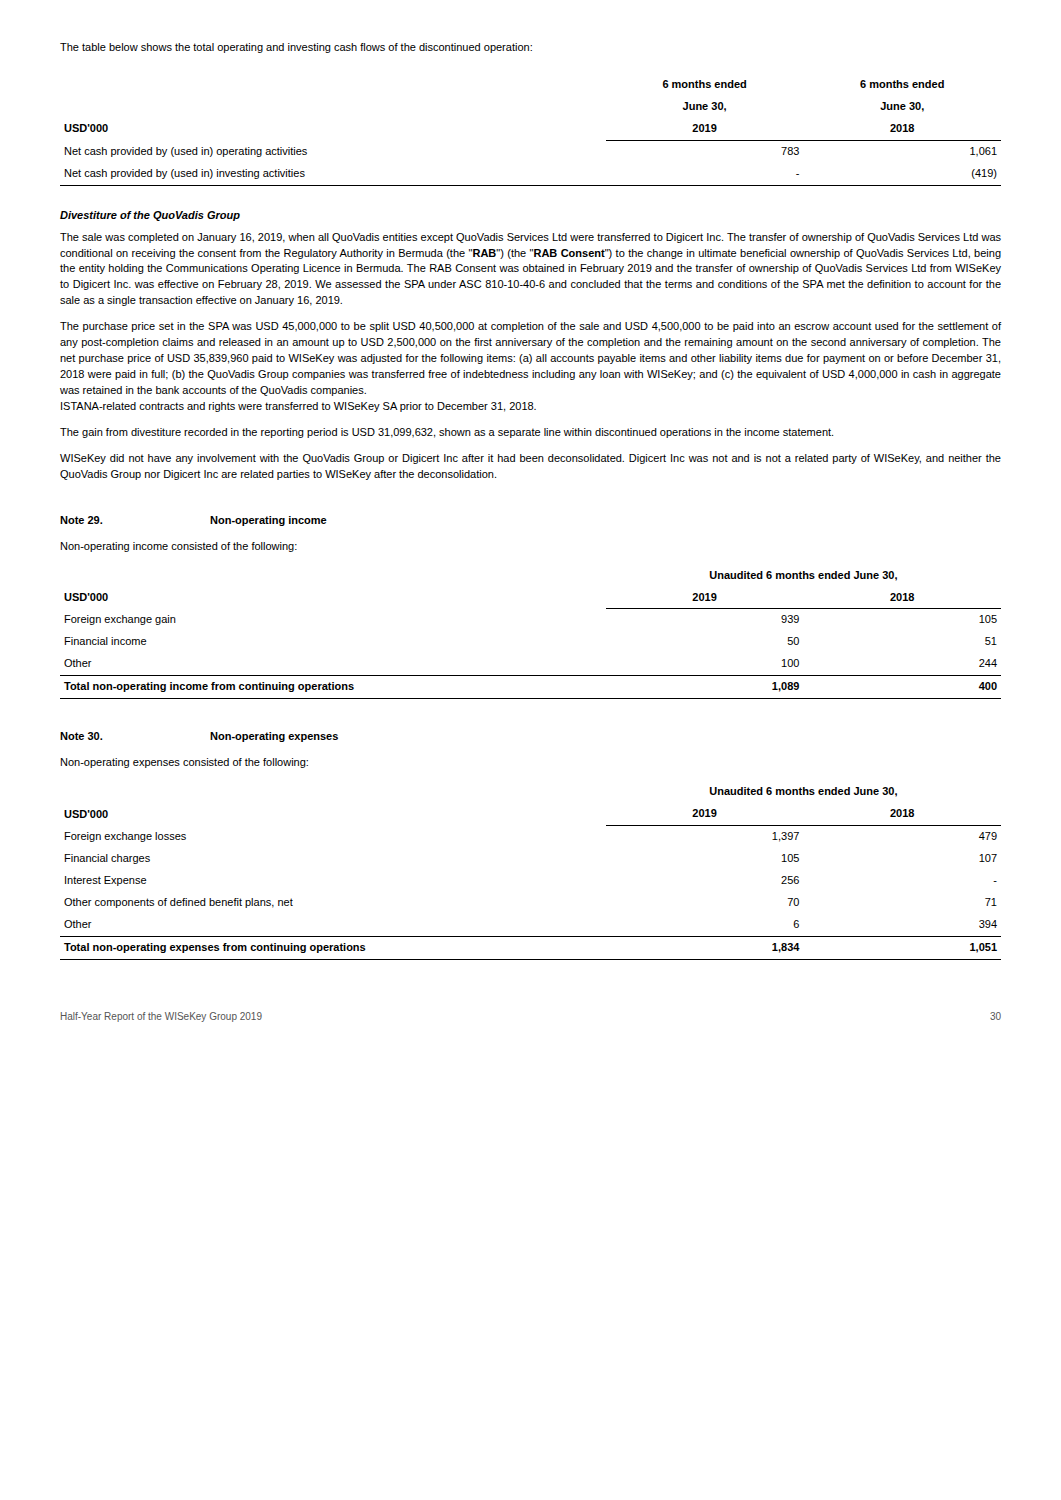The table below shows the total operating and investing cash flows of the discontinued operation:
| | 6 months ended | 6 months ended |
| | June 30, | June 30, |
| USD'000 | 2019 | 2018 |
| Net cash provided by (used in) operating activities | 783 | 1,061 |
| Net cash provided by (used in) investing activities | - | (419) |
Divestiture of the QuoVadis Group
The sale was completed on January 16, 2019, when all QuoVadis entities except QuoVadis Services Ltd were transferred to Digicert Inc. The transfer of ownership of QuoVadis Services Ltd was conditional on receiving the consent from the Regulatory Authority in Bermuda (the "RAB") (the "RAB Consent") to the change in ultimate beneficial ownership of QuoVadis Services Ltd, being the entity holding the Communications Operating Licence in Bermuda. The RAB Consent was obtained in February 2019 and the transfer of ownership of QuoVadis Services Ltd from WISeKey to Digicert Inc. was effective on February 28, 2019. We assessed the SPA under ASC 810-10-40-6 and concluded that the terms and conditions of the SPA met the definition to account for the sale as a single transaction effective on January 16, 2019.
The purchase price set in the SPA was USD 45,000,000 to be split USD 40,500,000 at completion of the sale and USD 4,500,000 to be paid into an escrow account used for the settlement of any post-completion claims and released in an amount up to USD 2,500,000 on the first anniversary of the completion and the remaining amount on the second anniversary of completion. The net purchase price of USD 35,839,960 paid to WISeKey was adjusted for the following items: (a) all accounts payable items and other liability items due for payment on or before December 31, 2018 were paid in full; (b) the QuoVadis Group companies was transferred free of indebtedness including any loan with WISeKey; and (c) the equivalent of USD 4,000,000 in cash in aggregate was retained in the bank accounts of the QuoVadis companies.
ISTANA-related contracts and rights were transferred to WISeKey SA prior to December 31, 2018.
The gain from divestiture recorded in the reporting period is USD 31,099,632, shown as a separate line within discontinued operations in the income statement.
WISeKey did not have any involvement with the QuoVadis Group or Digicert Inc after it had been deconsolidated. Digicert Inc was not and is not a related party of WISeKey, and neither the QuoVadis Group nor Digicert Inc are related parties to WISeKey after the deconsolidation.
Note 29. Non-operating income
Non-operating income consisted of the following:
| | Unaudited 6 months ended June 30, |
| USD'000 | 2019 | 2018 |
| Foreign exchange gain | 939 | 105 |
| Financial income | 50 | 51 |
| Other | 100 | 244 |
| Total non-operating income from continuing operations | 1,089 | 400 |
Note 30. Non-operating expenses
Non-operating expenses consisted of the following:
| | Unaudited 6 months ended June 30, |
| USD'000 | 2019 | 2018 |
| Foreign exchange losses | 1,397 | 479 |
| Financial charges | 105 | 107 |
| Interest Expense | 256 | - |
| Other components of defined benefit plans, net | 70 | 71 |
| Other | 6 | 394 |
| Total non-operating expenses from continuing operations | 1,834 | 1,051 |
Half-Year Report of the WISeKey Group 2019 30